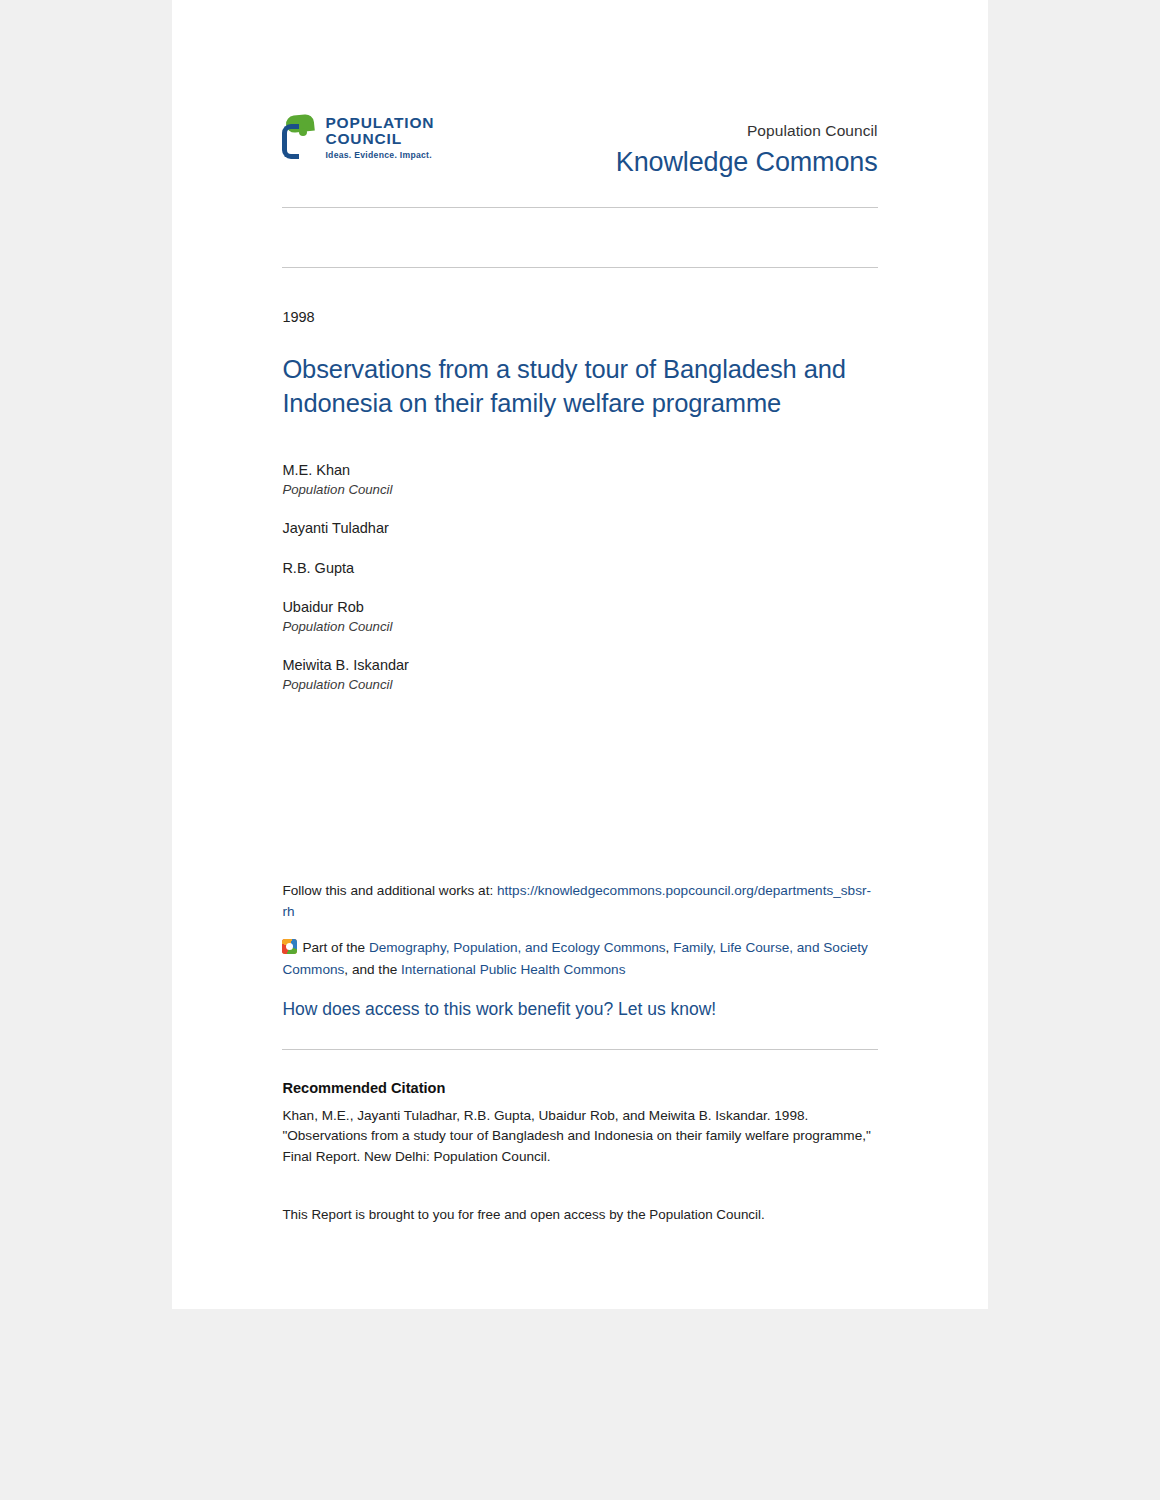POPULATION COUNCIL Ideas. Evidence. Impact.
Population Council
Knowledge Commons
1998
Observations from a study tour of Bangladesh and Indonesia on their family welfare programme
M.E. Khan
Population Council
Jayanti Tuladhar
R.B. Gupta
Ubaidur Rob
Population Council
Meiwita B. Iskandar
Population Council
Follow this and additional works at: https://knowledgecommons.popcouncil.org/departments_sbsr-rh
Part of the Demography, Population, and Ecology Commons, Family, Life Course, and Society Commons, and the International Public Health Commons
How does access to this work benefit you? Let us know!
Recommended Citation
Khan, M.E., Jayanti Tuladhar, R.B. Gupta, Ubaidur Rob, and Meiwita B. Iskandar. 1998. "Observations from a study tour of Bangladesh and Indonesia on their family welfare programme," Final Report. New Delhi: Population Council.
This Report is brought to you for free and open access by the Population Council.